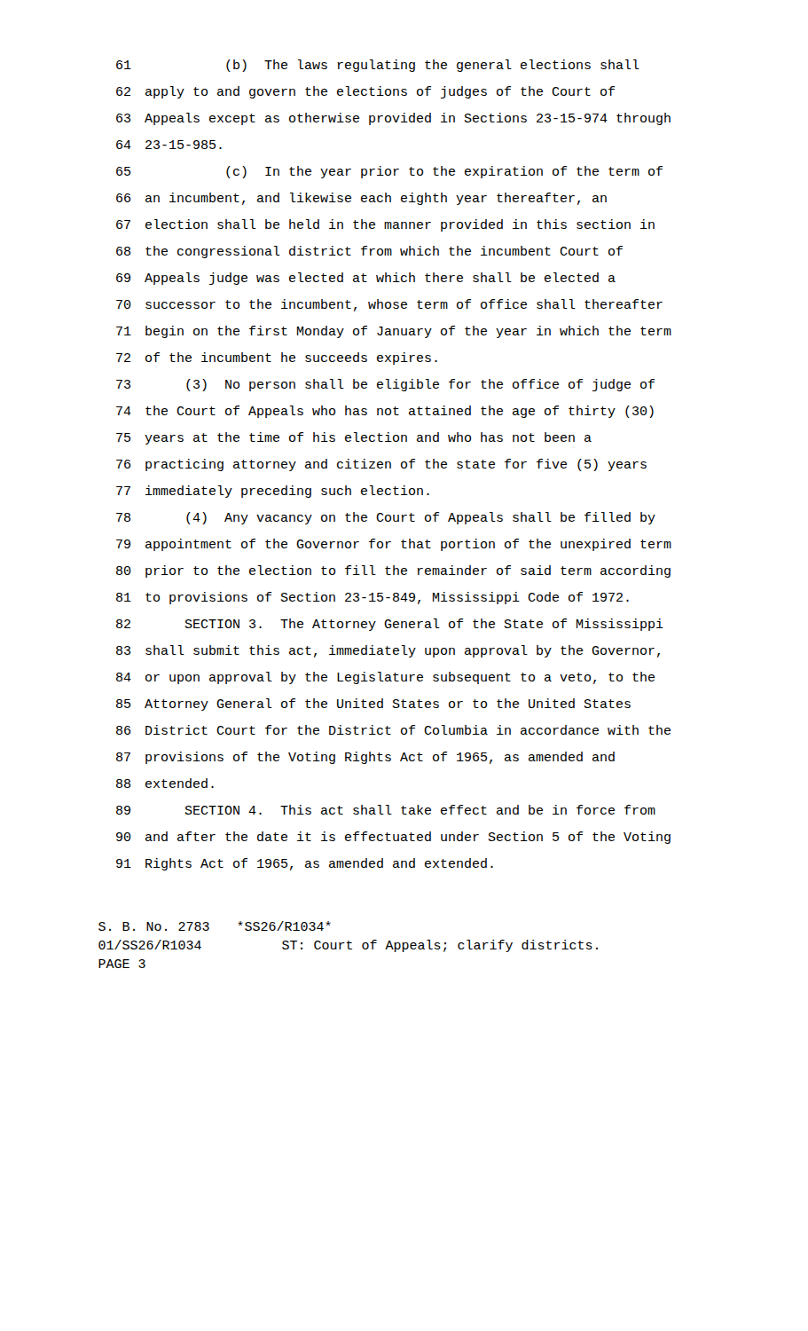(b) The laws regulating the general elections shall
apply to and govern the elections of judges of the Court of
Appeals except as otherwise provided in Sections 23-15-974 through
23-15-985.
(c) In the year prior to the expiration of the term of
an incumbent, and likewise each eighth year thereafter, an
election shall be held in the manner provided in this section in
the congressional district from which the incumbent Court of
Appeals judge was elected at which there shall be elected a
successor to the incumbent, whose term of office shall thereafter
begin on the first Monday of January of the year in which the term
of the incumbent he succeeds expires.
(3) No person shall be eligible for the office of judge of
the Court of Appeals who has not attained the age of thirty (30)
years at the time of his election and who has not been a
practicing attorney and citizen of the state for five (5) years
immediately preceding such election.
(4) Any vacancy on the Court of Appeals shall be filled by
appointment of the Governor for that portion of the unexpired term
prior to the election to fill the remainder of said term according
to provisions of Section 23-15-849, Mississippi Code of 1972.
SECTION 3. The Attorney General of the State of Mississippi
shall submit this act, immediately upon approval by the Governor,
or upon approval by the Legislature subsequent to a veto, to the
Attorney General of the United States or to the United States
District Court for the District of Columbia in accordance with the
provisions of the Voting Rights Act of 1965, as amended and
extended.
SECTION 4. This act shall take effect and be in force from
and after the date it is effectuated under Section 5 of the Voting
Rights Act of 1965, as amended and extended.
S. B. No. 2783*SS26/R1034*
01/SS26/R1034ST: Court of Appeals; clarify districts.
PAGE 3